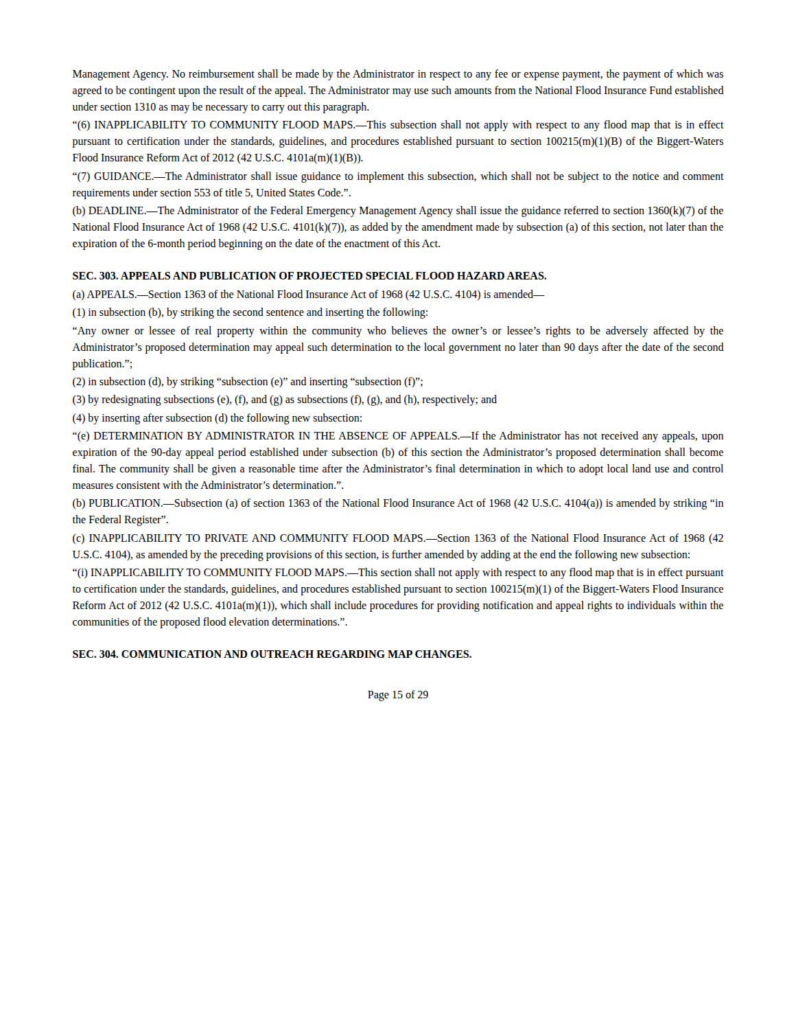Management Agency. No reimbursement shall be made by the Administrator in respect to any fee or expense payment, the payment of which was agreed to be contingent upon the result of the appeal. The Administrator may use such amounts from the National Flood Insurance Fund established under section 1310 as may be necessary to carry out this paragraph.
“(6) INAPPLICABILITY TO COMMUNITY FLOOD MAPS.—This subsection shall not apply with respect to any flood map that is in effect pursuant to certification under the standards, guidelines, and procedures established pursuant to section 100215(m)(1)(B) of the Biggert-Waters Flood Insurance Reform Act of 2012 (42 U.S.C. 4101a(m)(1)(B)).
“(7) GUIDANCE.—The Administrator shall issue guidance to implement this subsection, which shall not be subject to the notice and comment requirements under section 553 of title 5, United States Code.”.
(b) DEADLINE.—The Administrator of the Federal Emergency Management Agency shall issue the guidance referred to section 1360(k)(7) of the National Flood Insurance Act of 1968 (42 U.S.C. 4101(k)(7)), as added by the amendment made by subsection (a) of this section, not later than the expiration of the 6-month period beginning on the date of the enactment of this Act.
SEC. 303. APPEALS AND PUBLICATION OF PROJECTED SPECIAL FLOOD HAZARD AREAS.
(a) APPEALS.—Section 1363 of the National Flood Insurance Act of 1968 (42 U.S.C. 4104) is amended—
(1) in subsection (b), by striking the second sentence and inserting the following:
“Any owner or lessee of real property within the community who believes the owner’s or lessee’s rights to be adversely affected by the Administrator’s proposed determination may appeal such determination to the local government no later than 90 days after the date of the second publication.”;
(2) in subsection (d), by striking “subsection (e)” and inserting “subsection (f)”;
(3) by redesignating subsections (e), (f), and (g) as subsections (f), (g), and (h), respectively; and
(4) by inserting after subsection (d) the following new subsection:
“(e) DETERMINATION BY ADMINISTRATOR IN THE ABSENCE OF APPEALS.—If the Administrator has not received any appeals, upon expiration of the 90-day appeal period established under subsection (b) of this section the Administrator’s proposed determination shall become final. The community shall be given a reasonable time after the Administrator’s final determination in which to adopt local land use and control measures consistent with the Administrator’s determination.”.
(b) PUBLICATION.—Subsection (a) of section 1363 of the National Flood Insurance Act of 1968 (42 U.S.C. 4104(a)) is amended by striking “in the Federal Register”.
(c) INAPPLICABILITY TO PRIVATE AND COMMUNITY FLOOD MAPS.—Section 1363 of the National Flood Insurance Act of 1968 (42 U.S.C. 4104), as amended by the preceding provisions of this section, is further amended by adding at the end the following new subsection:
“(i) INAPPLICABILITY TO COMMUNITY FLOOD MAPS.—This section shall not apply with respect to any flood map that is in effect pursuant to certification under the standards, guidelines, and procedures established pursuant to section 100215(m)(1) of the Biggert-Waters Flood Insurance Reform Act of 2012 (42 U.S.C. 4101a(m)(1)), which shall include procedures for providing notification and appeal rights to individuals within the communities of the proposed flood elevation determinations.”.
SEC. 304. COMMUNICATION AND OUTREACH REGARDING MAP CHANGES.
Page 15 of 29